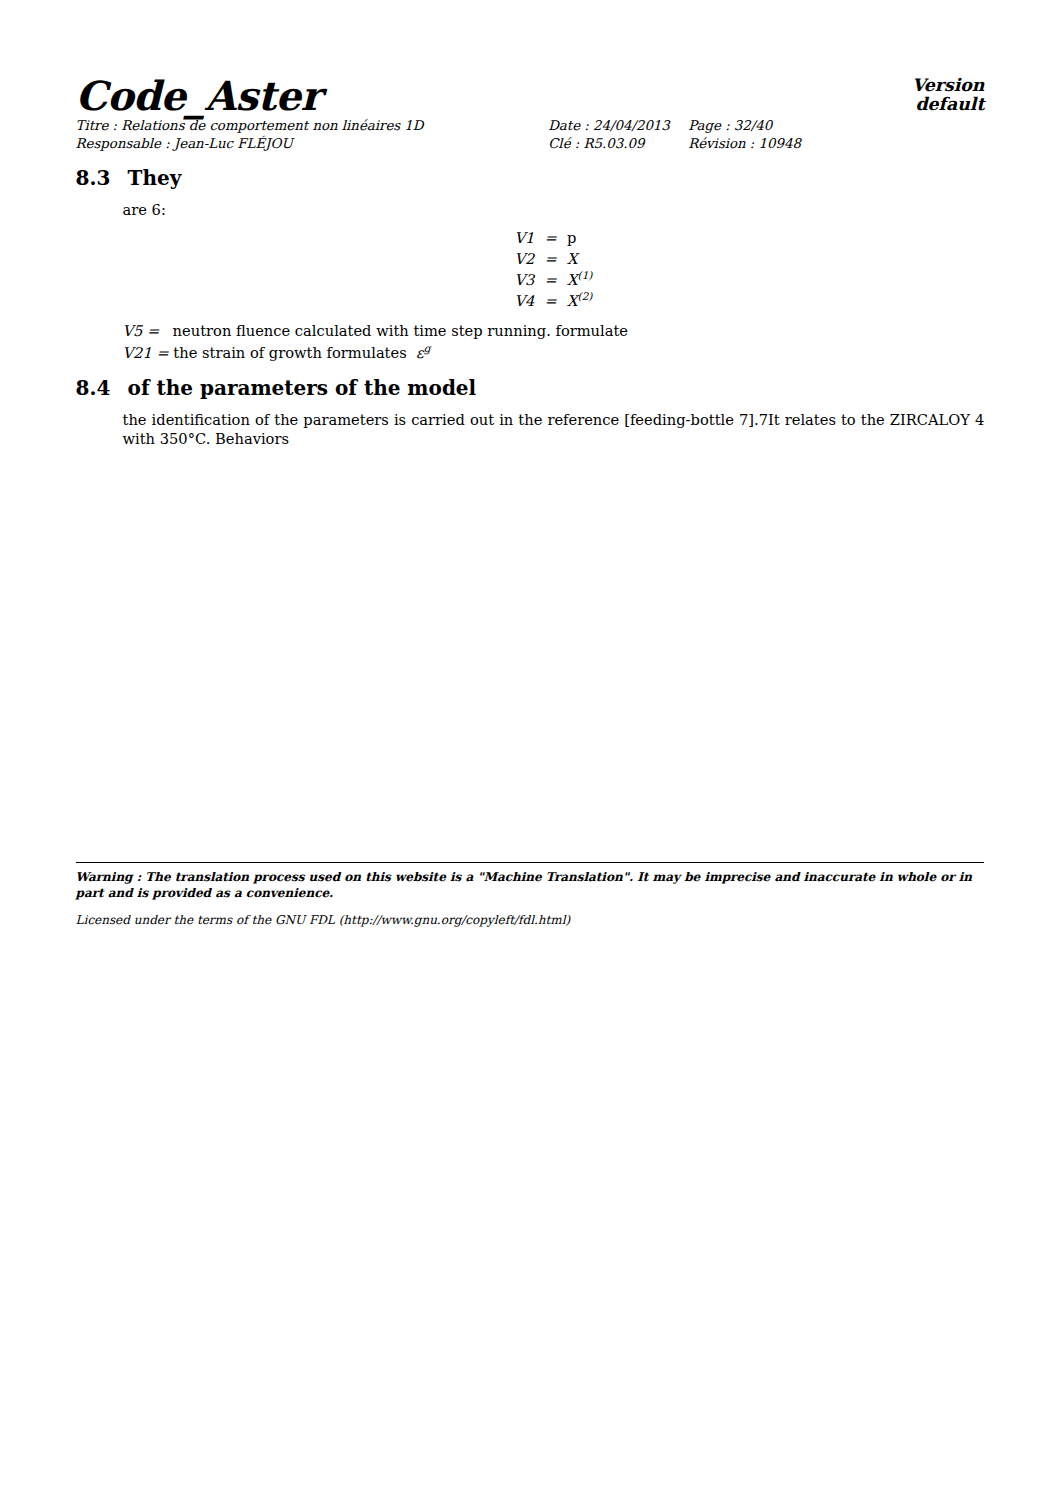Code_Aster
Version
default
| Titre : Relations de comportement non linéaires 1D | Date : 24/04/2013 Page : 32/40 |
| Responsable : Jean-Luc FLÉJOU | Clé : R5.03.09 Révision : 10948 |
8.3 They
are 6:
| V1 | = | p |
| V2 | = | X |
| V3 | = | X (1) |
| V4 | = | X (2) |
V5 = neutron fluence calculated with time step running. formulate
V21 = the strain of growth formulates εg
8.4of the parameters of the model
the identification of the parameters is carried out in the reference [feeding-bottle 7].7It relates to the ZIRCALOY 4 with 350°C. Behaviors
Warning : The translation process used on this website is a "Machine Translation". It may be imprecise and inaccurate in whole or in part and is provided as a convenience.
Licensed under the terms of the GNU FDL (http://www.gnu.org/copyleft/fdl.html)